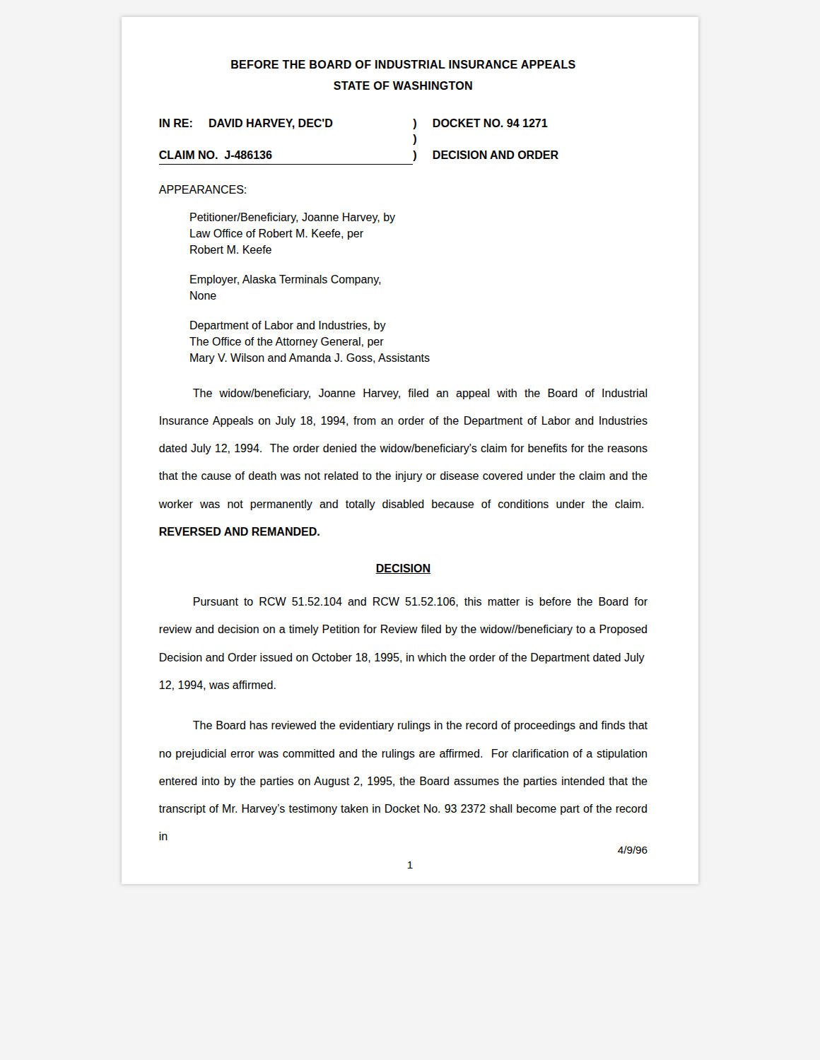BEFORE THE BOARD OF INDUSTRIAL INSURANCE APPEALS
STATE OF WASHINGTON
| IN RE: DAVID HARVEY, DEC'D | ) | DOCKET NO. 94 1271 |
| | ) | |
| CLAIM NO. J-486136 | ) | DECISION AND ORDER |
APPEARANCES:
Petitioner/Beneficiary, Joanne Harvey, by
Law Office of Robert M. Keefe, per
Robert M. Keefe
Employer, Alaska Terminals Company,
None
Department of Labor and Industries, by
The Office of the Attorney General, per
Mary V. Wilson and Amanda J. Goss, Assistants
The widow/beneficiary, Joanne Harvey, filed an appeal with the Board of Industrial Insurance Appeals on July 18, 1994, from an order of the Department of Labor and Industries dated July 12, 1994. The order denied the widow/beneficiary's claim for benefits for the reasons that the cause of death was not related to the injury or disease covered under the claim and the worker was not permanently and totally disabled because of conditions under the claim. REVERSED AND REMANDED.
DECISION
Pursuant to RCW 51.52.104 and RCW 51.52.106, this matter is before the Board for review and decision on a timely Petition for Review filed by the widow//beneficiary to a Proposed Decision and Order issued on October 18, 1995, in which the order of the Department dated July 12, 1994, was affirmed.
The Board has reviewed the evidentiary rulings in the record of proceedings and finds that no prejudicial error was committed and the rulings are affirmed. For clarification of a stipulation entered into by the parties on August 2, 1995, the Board assumes the parties intended that the transcript of Mr. Harvey’s testimony taken in Docket No. 93 2372 shall become part of the record in
4/9/96
1